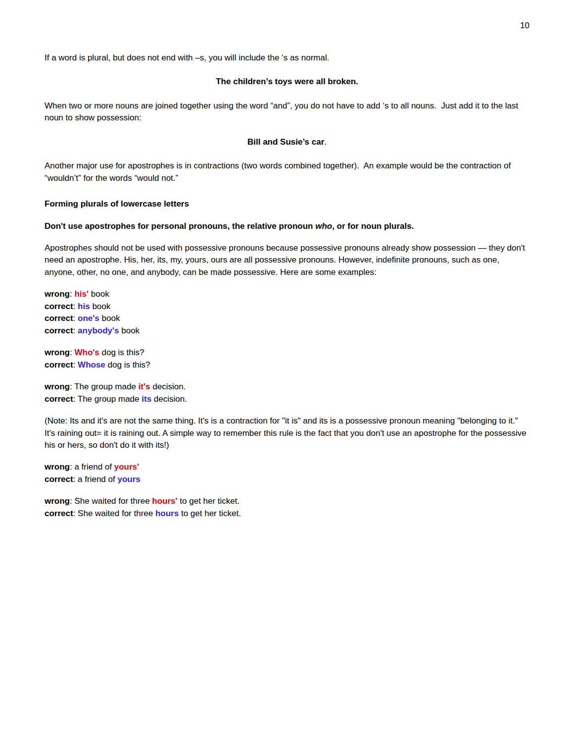10
If a word is plural, but does not end with –s, you will include the ‘s as normal.
The children’s toys were all broken.
When two or more nouns are joined together using the word “and”, you do not have to add ‘s to all nouns. Just add it to the last noun to show possession:
Bill and Susie’s car.
Another major use for apostrophes is in contractions (two words combined together). An example would be the contraction of “wouldn’t” for the words “would not.”
Forming plurals of lowercase letters
Don't use apostrophes for personal pronouns, the relative pronoun who, or for noun plurals.
Apostrophes should not be used with possessive pronouns because possessive pronouns already show possession — they don't need an apostrophe. His, her, its, my, yours, ours are all possessive pronouns. However, indefinite pronouns, such as one, anyone, other, no one, and anybody, can be made possessive. Here are some examples:
wrong: his' book
correct: his book
correct: one's book
correct: anybody's book
wrong: Who's dog is this?
correct: Whose dog is this?
wrong: The group made it's decision.
correct: The group made its decision.
(Note: Its and it's are not the same thing. It's is a contraction for "it is" and its is a possessive pronoun meaning "belonging to it." It's raining out= it is raining out. A simple way to remember this rule is the fact that you don't use an apostrophe for the possessive his or hers, so don't do it with its!)
wrong: a friend of yours'
correct: a friend of yours
wrong: She waited for three hours' to get her ticket.
correct: She waited for three hours to get her ticket.